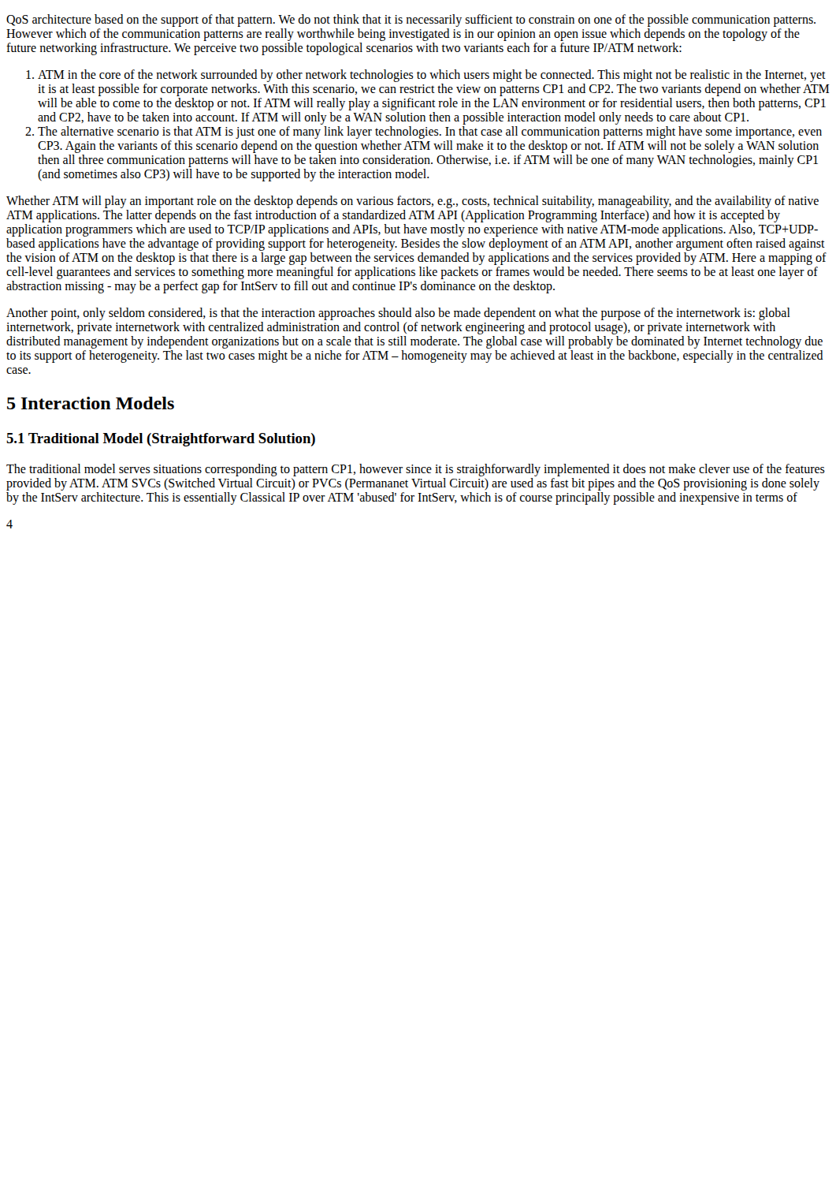QoS architecture based on the support of that pattern. We do not think that it is necessarily sufficient to constrain on one of the possible communication patterns. However which of the communication patterns are really worthwhile being investigated is in our opinion an open issue which depends on the topology of the future networking infrastructure. We perceive two possible topological scenarios with two variants each for a future IP/ATM network:
ATM in the core of the network surrounded by other network technologies to which users might be connected. This might not be realistic in the Internet, yet it is at least possible for corporate networks. With this scenario, we can restrict the view on patterns CP1 and CP2. The two variants depend on whether ATM will be able to come to the desktop or not. If ATM will really play a significant role in the LAN environment or for residential users, then both patterns, CP1 and CP2, have to be taken into account. If ATM will only be a WAN solution then a possible interaction model only needs to care about CP1.
The alternative scenario is that ATM is just one of many link layer technologies. In that case all communication patterns might have some importance, even CP3. Again the variants of this scenario depend on the question whether ATM will make it to the desktop or not. If ATM will not be solely a WAN solution then all three communication patterns will have to be taken into consideration. Otherwise, i.e. if ATM will be one of many WAN technologies, mainly CP1 (and sometimes also CP3) will have to be supported by the interaction model.
Whether ATM will play an important role on the desktop depends on various factors, e.g., costs, technical suitability, manageability, and the availability of native ATM applications. The latter depends on the fast introduction of a standardized ATM API (Application Programming Interface) and how it is accepted by application programmers which are used to TCP/IP applications and APIs, but have mostly no experience with native ATM-mode applications. Also, TCP+UDP-based applications have the advantage of providing support for heterogeneity. Besides the slow deployment of an ATM API, another argument often raised against the vision of ATM on the desktop is that there is a large gap between the services demanded by applications and the services provided by ATM. Here a mapping of cell-level guarantees and services to something more meaningful for applications like packets or frames would be needed. There seems to be at least one layer of abstraction missing - may be a perfect gap for IntServ to fill out and continue IP's dominance on the desktop.
Another point, only seldom considered, is that the interaction approaches should also be made dependent on what the purpose of the internetwork is: global internetwork, private internetwork with centralized administration and control (of network engineering and protocol usage), or private internetwork with distributed management by independent organizations but on a scale that is still moderate. The global case will probably be dominated by Internet technology due to its support of heterogeneity. The last two cases might be a niche for ATM – homogeneity may be achieved at least in the backbone, especially in the centralized case.
5 Interaction Models
5.1 Traditional Model (Straightforward Solution)
The traditional model serves situations corresponding to pattern CP1, however since it is straighforwardly implemented it does not make clever use of the features provided by ATM. ATM SVCs (Switched Virtual Circuit) or PVCs (Permananet Virtual Circuit) are used as fast bit pipes and the QoS provisioning is done solely by the IntServ architecture. This is essentially Classical IP over ATM 'abused' for IntServ, which is of course principally possible and inexpensive in terms of
4